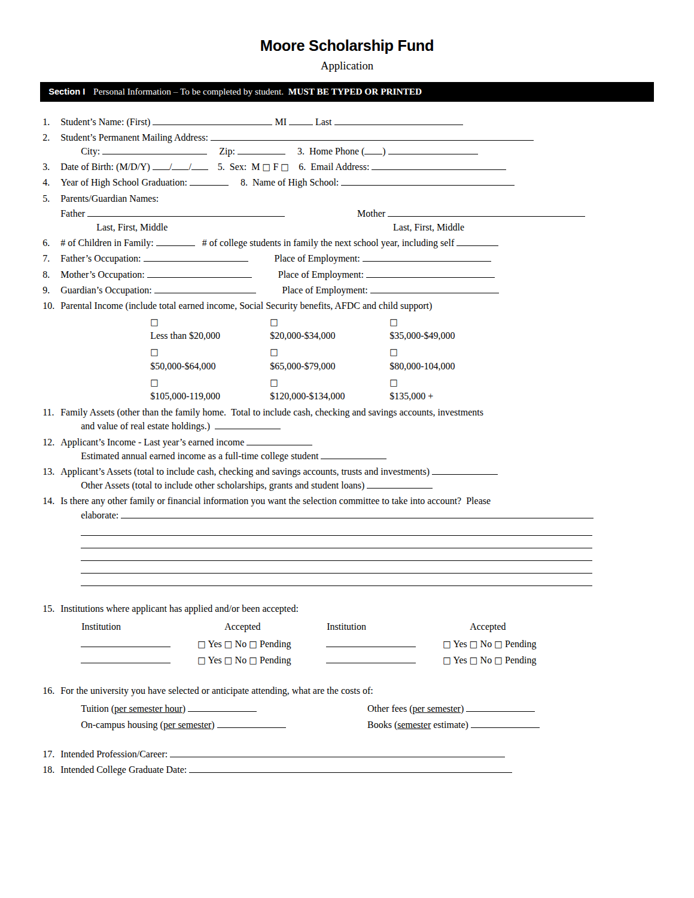Moore Scholarship Fund
Application
Section I Personal Information – To be completed by student. MUST BE TYPED OR PRINTED
Student’s Name: (First) MI Last
Student’s Permanent Mailing Address:
City: Zip: 3. Home Phone ( )
Date of Birth: (M/D/Y) / / 5. Sex: M □ F □ 6. Email Address:
Year of High School Graduation: 8. Name of High School:
Parents/Guardian Names:
Father
Mother
Last, First, Middle
Last, First, Middle
# of Children in Family: # of college students in family the next school year, including self
Father’s Occupation: Place of Employment:
Mother’s Occupation: Place of Employment:
Guardian’s Occupation: Place of Employment:
Parental Income (include total earned income, Social Security benefits, AFDC and child support)
□ Less than $20,000 □ $20,000-$34,000 □ $35,000-$49,000
□ $50,000-$64,000 □ $65,000-$79,000 □ $80,000-104,000
□ $105,000-119,000 □ $120,000-$134,000 □ $135,000 +
Family Assets (other than the family home. Total to include cash, checking and savings accounts, investments
and value of real estate holdings.)
Applicant’s Income - Last year’s earned income
Estimated annual earned income as a full-time college student
Applicant’s Assets (total to include cash, checking and savings accounts, trusts and investments)
Other Assets (total to include other scholarships, grants and student loans)
Is there any other family or financial information you want the selection committee to take into account? Please
elaborate:
Institutions where applicant has applied and/or been accepted:
| Institution | Accepted | Institution | Accepted |
| --- | --- | --- | --- |
| | □ Yes □ No □ Pending | | □ Yes □ No □ Pending |
| | □ Yes □ No □ Pending | | □ Yes □ No □ Pending |
For the university you have selected or anticipate attending, what are the costs of:
Tuition (per semester hour)
Other fees (per semester)
On-campus housing (per semester)
Books (semester estimate)
Intended Profession/Career:
Intended College Graduate Date: